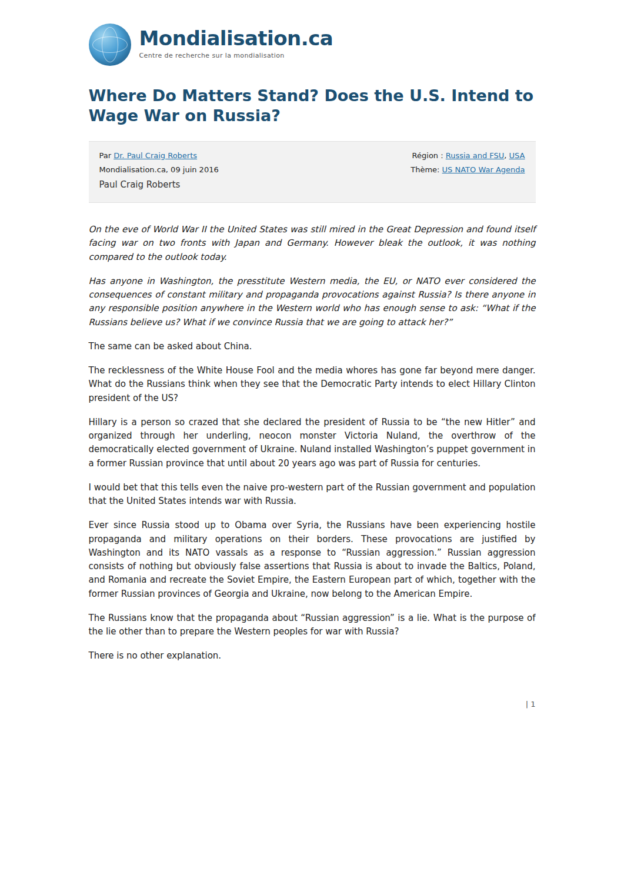Mondialisation.ca
Centre de recherche sur la mondialisation
Where Do Matters Stand? Does the U.S. Intend to Wage War on Russia?
Par Dr. Paul Craig Roberts
Mondialisation.ca, 09 juin 2016
Paul Craig Roberts
Région : Russia and FSU, USA
Thème: US NATO War Agenda
On the eve of World War II the United States was still mired in the Great Depression and found itself facing war on two fronts with Japan and Germany. However bleak the outlook, it was nothing compared to the outlook today.
Has anyone in Washington, the presstitute Western media, the EU, or NATO ever considered the consequences of constant military and propaganda provocations against Russia? Is there anyone in any responsible position anywhere in the Western world who has enough sense to ask: “What if the Russians believe us? What if we convince Russia that we are going to attack her?”
The same can be asked about China.
The recklessness of the White House Fool and the media whores has gone far beyond mere danger. What do the Russians think when they see that the Democratic Party intends to elect Hillary Clinton president of the US?
Hillary is a person so crazed that she declared the president of Russia to be “the new Hitler” and organized through her underling, neocon monster Victoria Nuland, the overthrow of the democratically elected government of Ukraine. Nuland installed Washington’s puppet government in a former Russian province that until about 20 years ago was part of Russia for centuries.
I would bet that this tells even the naive pro-western part of the Russian government and population that the United States intends war with Russia.
Ever since Russia stood up to Obama over Syria, the Russians have been experiencing hostile propaganda and military operations on their borders. These provocations are justified by Washington and its NATO vassals as a response to “Russian aggression.” Russian aggression consists of nothing but obviously false assertions that Russia is about to invade the Baltics, Poland, and Romania and recreate the Soviet Empire, the Eastern European part of which, together with the former Russian provinces of Georgia and Ukraine, now belong to the American Empire.
The Russians know that the propaganda about “Russian aggression” is a lie. What is the purpose of the lie other than to prepare the Western peoples for war with Russia?
There is no other explanation.
| 1